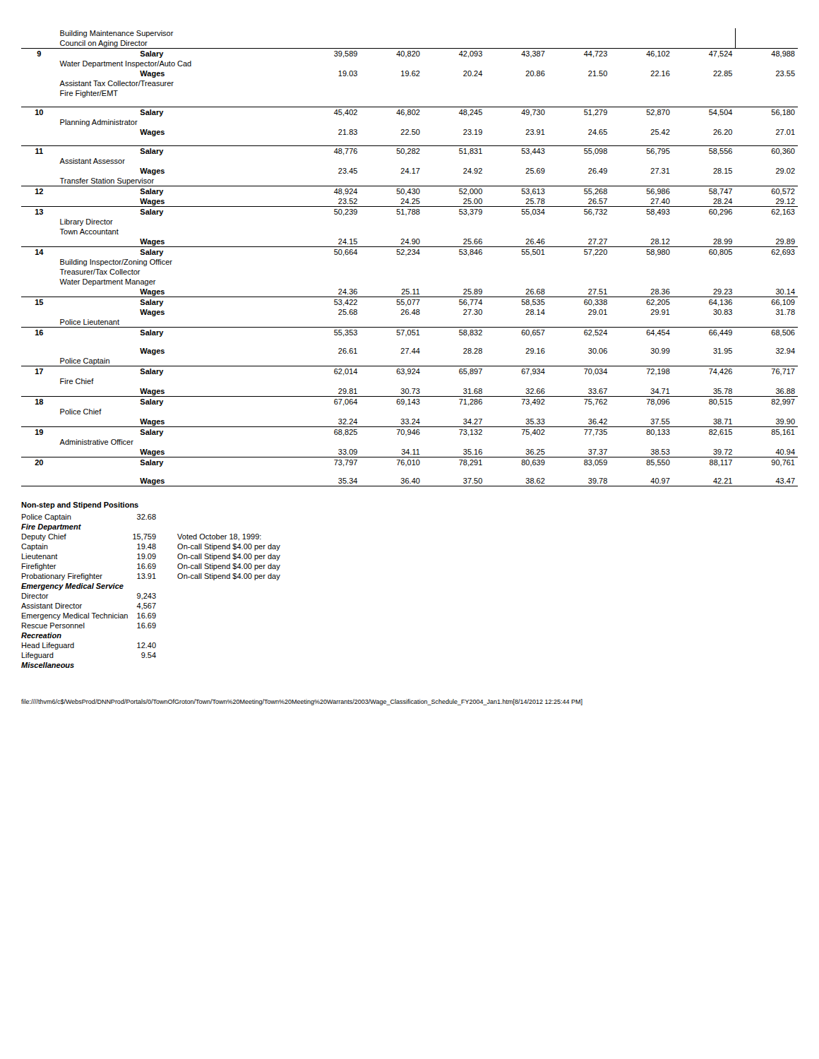| | Building Maintenance Supervisor | | |
| | Council on Aging Director | | |
| 9 | | Salary | 39,589 | 40,820 | 42,093 | 43,387 | 44,723 | 46,102 | 47,524 | 48,988 |
| | Water Department Inspector/Auto Cad | |
| | | Wages | 19.03 | 19.62 | 20.24 | 20.86 | 21.50 | 22.16 | 22.85 | 23.55 |
| | Assistant Tax Collector/Treasurer | |
| | Fire Fighter/EMT | |
| 10 | | Salary | 45,402 | 46,802 | 48,245 | 49,730 | 51,279 | 52,870 | 54,504 | 56,180 |
| | Planning Administrator | |
| | | Wages | 21.83 | 22.50 | 23.19 | 23.91 | 24.65 | 25.42 | 26.20 | 27.01 |
| 11 | | Salary | 48,776 | 50,282 | 51,831 | 53,443 | 55,098 | 56,795 | 58,556 | 60,360 |
| | Assistant Assessor | |
| | | Wages | 23.45 | 24.17 | 24.92 | 25.69 | 26.49 | 27.31 | 28.15 | 29.02 |
| | Transfer Station Supervisor | |
| 12 | | Salary | 48,924 | 50,430 | 52,000 | 53,613 | 55,268 | 56,986 | 58,747 | 60,572 |
| | | Wages | 23.52 | 24.25 | 25.00 | 25.78 | 26.57 | 27.40 | 28.24 | 29.12 |
| 13 | | Salary | 50,239 | 51,788 | 53,379 | 55,034 | 56,732 | 58,493 | 60,296 | 62,163 |
| | Library Director | |
| | Town Accountant | |
| | | Wages | 24.15 | 24.90 | 25.66 | 26.46 | 27.27 | 28.12 | 28.99 | 29.89 |
| 14 | | Salary | 50,664 | 52,234 | 53,846 | 55,501 | 57,220 | 58,980 | 60,805 | 62,693 |
| | Building Inspector/Zoning Officer | |
| | Treasurer/Tax Collector | |
| | Water Department Manager | |
| | | Wages | 24.36 | 25.11 | 25.89 | 26.68 | 27.51 | 28.36 | 29.23 | 30.14 |
| 15 | | Salary | 53,422 | 55,077 | 56,774 | 58,535 | 60,338 | 62,205 | 64,136 | 66,109 |
| | | Wages | 25.68 | 26.48 | 27.30 | 28.14 | 29.01 | 29.91 | 30.83 | 31.78 |
| | Police Lieutenant | |
| 16 | | Salary | 55,353 | 57,051 | 58,832 | 60,657 | 62,524 | 64,454 | 66,449 | 68,506 |
| | | Wages | 26.61 | 27.44 | 28.28 | 29.16 | 30.06 | 30.99 | 31.95 | 32.94 |
| | Police Captain | |
| 17 | | Salary | 62,014 | 63,924 | 65,897 | 67,934 | 70,034 | 72,198 | 74,426 | 76,717 |
| | Fire Chief | |
| | | Wages | 29.81 | 30.73 | 31.68 | 32.66 | 33.67 | 34.71 | 35.78 | 36.88 |
| 18 | | Salary | 67,064 | 69,143 | 71,286 | 73,492 | 75,762 | 78,096 | 80,515 | 82,997 |
| | Police Chief | |
| | | Wages | 32.24 | 33.24 | 34.27 | 35.33 | 36.42 | 37.55 | 38.71 | 39.90 |
| 19 | | Salary | 68,825 | 70,946 | 73,132 | 75,402 | 77,735 | 80,133 | 82,615 | 85,161 |
| | Administrative Officer | |
| | | Wages | 33.09 | 34.11 | 35.16 | 36.25 | 37.37 | 38.53 | 39.72 | 40.94 |
| 20 | | Salary | 73,797 | 76,010 | 78,291 | 80,639 | 83,059 | 85,550 | 88,117 | 90,761 |
| | | Wages | 35.34 | 36.40 | 37.50 | 38.62 | 39.78 | 40.97 | 42.21 | 43.47 |
Non-step and Stipend Positions
| Police Captain | 32.68 | |
| Fire Department | | |
| Deputy Chief | 15,759 | Voted October 18, 1999: |
| Captain | 19.48 | On-call Stipend $4.00 per day |
| Lieutenant | 19.09 | On-call Stipend $4.00 per day |
| Firefighter | 16.69 | On-call Stipend $4.00 per day |
| Probationary Firefighter | 13.91 | On-call Stipend $4.00 per day |
| Emergency Medical Service | | |
| Director | 9,243 | |
| Assistant Director | 4,567 | |
| Emergency Medical Technician | 16.69 | |
| Rescue Personnel | 16.69 | |
| Recreation | | |
| Head Lifeguard | 12.40 | |
| Lifeguard | 9.54 | |
| Miscellaneous | | |
file:////thvm6/c$/WebsProd/DNNProd/Portals/0/TownOfGroton/Town/Town%20Meeting/Town%20Meeting%20Warrants/2003/Wage_Classification_Schedule_FY2004_Jan1.htm[8/14/2012 12:25:44 PM]